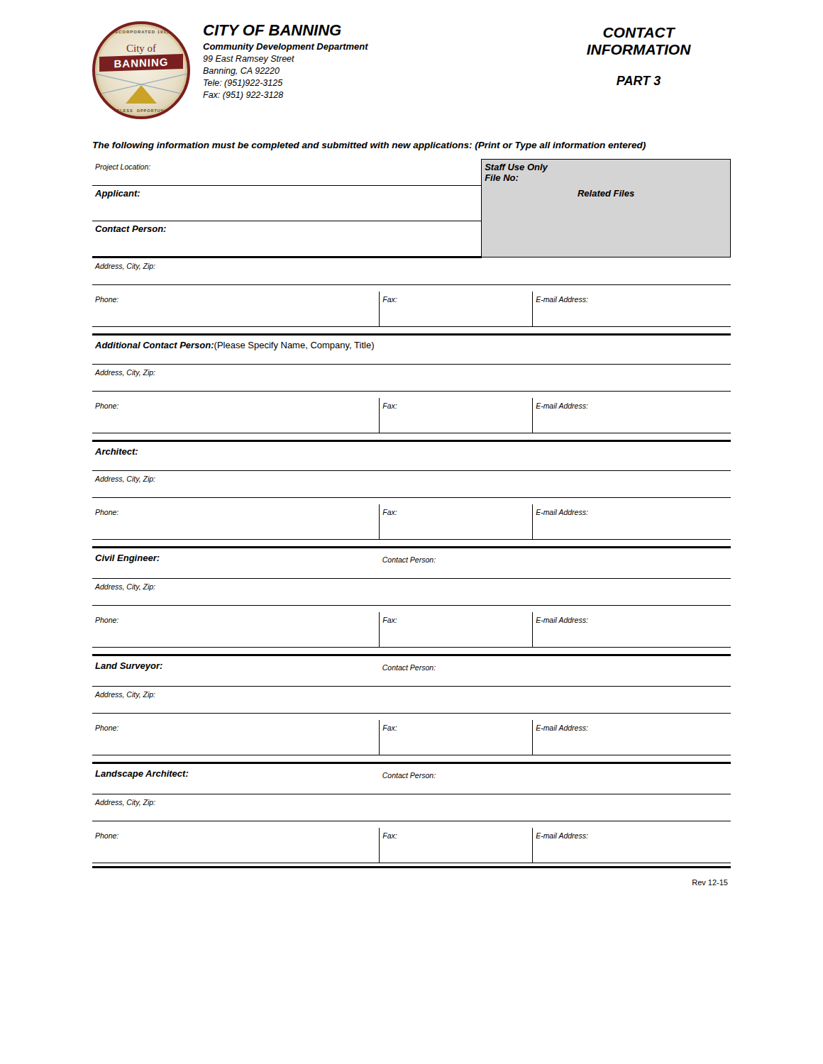INCORPORATED 1913
City of
BANNING
ENDLESS OPPORTUNITY
CITY OF BANNING
Community Development Department
99 East Ramsey Street
Banning, CA 92220
Tele: (951)922-3125
Fax: (951) 922-3128
CONTACT
INFORMATION
PART 3
The following information must be completed and submitted with new applications: (Print or Type all information entered)
| Project Location: | Staff Use Only File No: |
| Applicant: | Related Files |
| Contact Person: | |
| Address, City, Zip: |
| Phone: | Fax: | E-mail Address: |
| Additional Contact Person: (Please Specify Name, Company, Title) |
| Address, City, Zip: |
| Phone: | Fax: | E-mail Address: |
| Architect: |
| Address, City, Zip: |
| Phone: | Fax: | E-mail Address: |
| Civil Engineer: | Contact Person: |
| Address, City, Zip: |
| Phone: | Fax: | E-mail Address: |
| Land Surveyor: | Contact Person: |
| Address, City, Zip: |
| Phone: | Fax: | E-mail Address: |
| Landscape Architect: | Contact Person: |
| Address, City, Zip: |
| Phone: | Fax: | E-mail Address: |
Rev 12-15